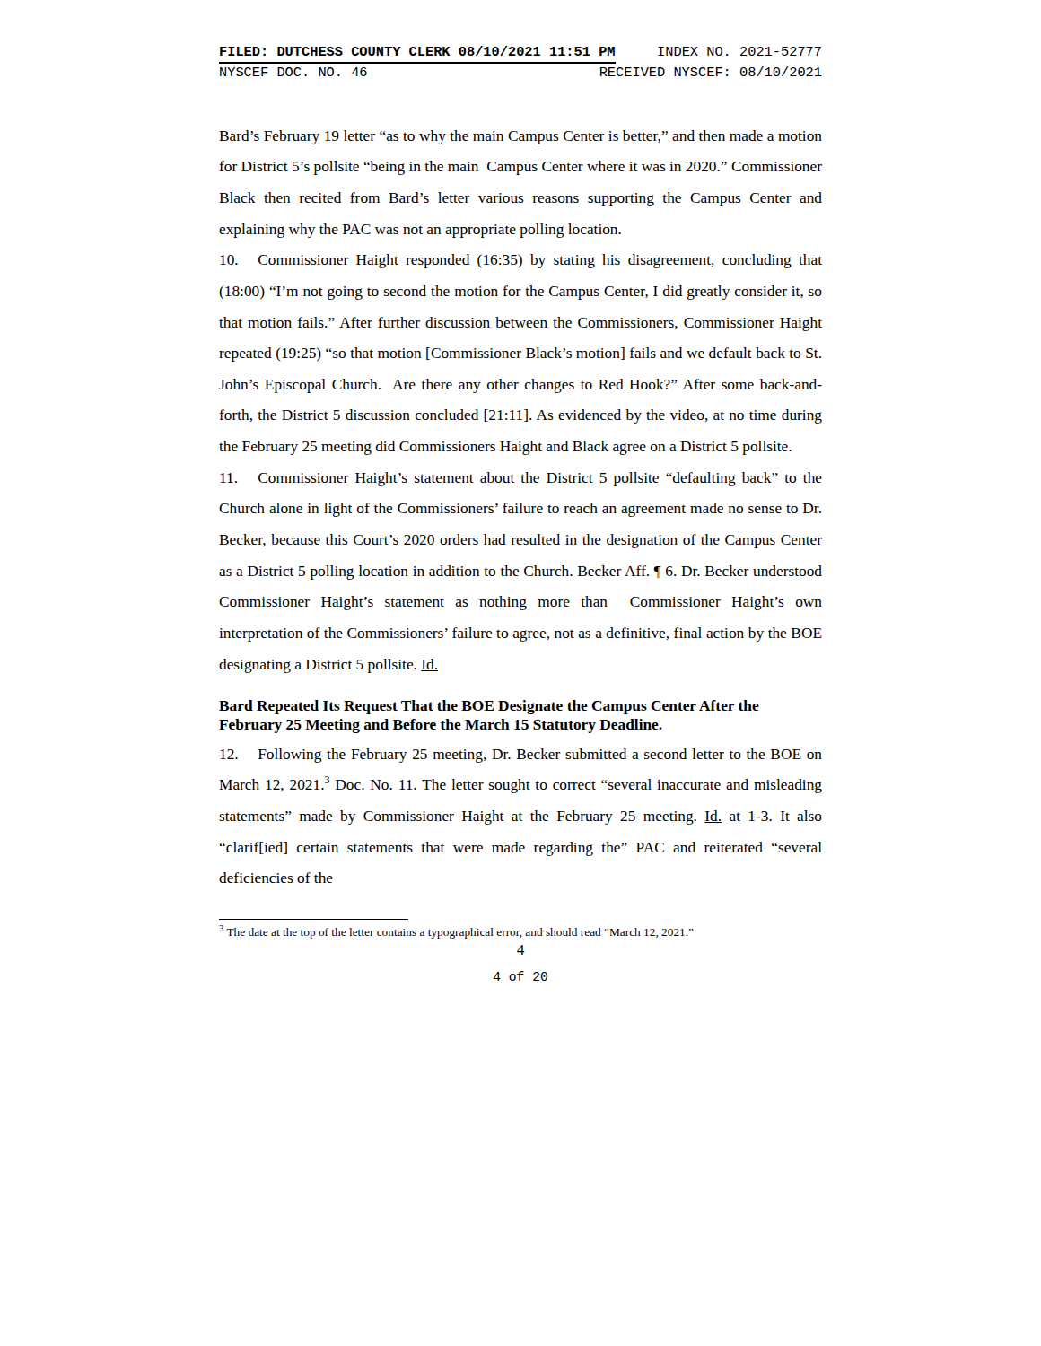FILED: DUTCHESS COUNTY CLERK 08/10/2021 11:51 PM INDEX NO. 2021-52777
NYSCEF DOC. NO. 46 RECEIVED NYSCEF: 08/10/2021
Bard’s February 19 letter “as to why the main Campus Center is better,” and then made a motion for District 5’s pollsite “being in the main Campus Center where it was in 2020.” Commissioner Black then recited from Bard’s letter various reasons supporting the Campus Center and explaining why the PAC was not an appropriate polling location.
10. Commissioner Haight responded (16:35) by stating his disagreement, concluding that (18:00) “I’m not going to second the motion for the Campus Center, I did greatly consider it, so that motion fails.” After further discussion between the Commissioners, Commissioner Haight repeated (19:25) “so that motion [Commissioner Black’s motion] fails and we default back to St. John’s Episcopal Church. Are there any other changes to Red Hook?” After some back-and-forth, the District 5 discussion concluded [21:11]. As evidenced by the video, at no time during the February 25 meeting did Commissioners Haight and Black agree on a District 5 pollsite.
11. Commissioner Haight’s statement about the District 5 pollsite “defaulting back” to the Church alone in light of the Commissioners’ failure to reach an agreement made no sense to Dr. Becker, because this Court’s 2020 orders had resulted in the designation of the Campus Center as a District 5 polling location in addition to the Church. Becker Aff. ¶ 6. Dr. Becker understood Commissioner Haight’s statement as nothing more than Commissioner Haight’s own interpretation of the Commissioners’ failure to agree, not as a definitive, final action by the BOE designating a District 5 pollsite. Id.
Bard Repeated Its Request That the BOE Designate the Campus Center After the February 25 Meeting and Before the March 15 Statutory Deadline.
12. Following the February 25 meeting, Dr. Becker submitted a second letter to the BOE on March 12, 2021.3 Doc. No. 11. The letter sought to correct “several inaccurate and misleading statements” made by Commissioner Haight at the February 25 meeting. Id. at 1-3. It also “clarif[ied] certain statements that were made regarding the” PAC and reiterated “several deficiencies of the
3 The date at the top of the letter contains a typographical error, and should read “March 12, 2021.”
4
4 of 20